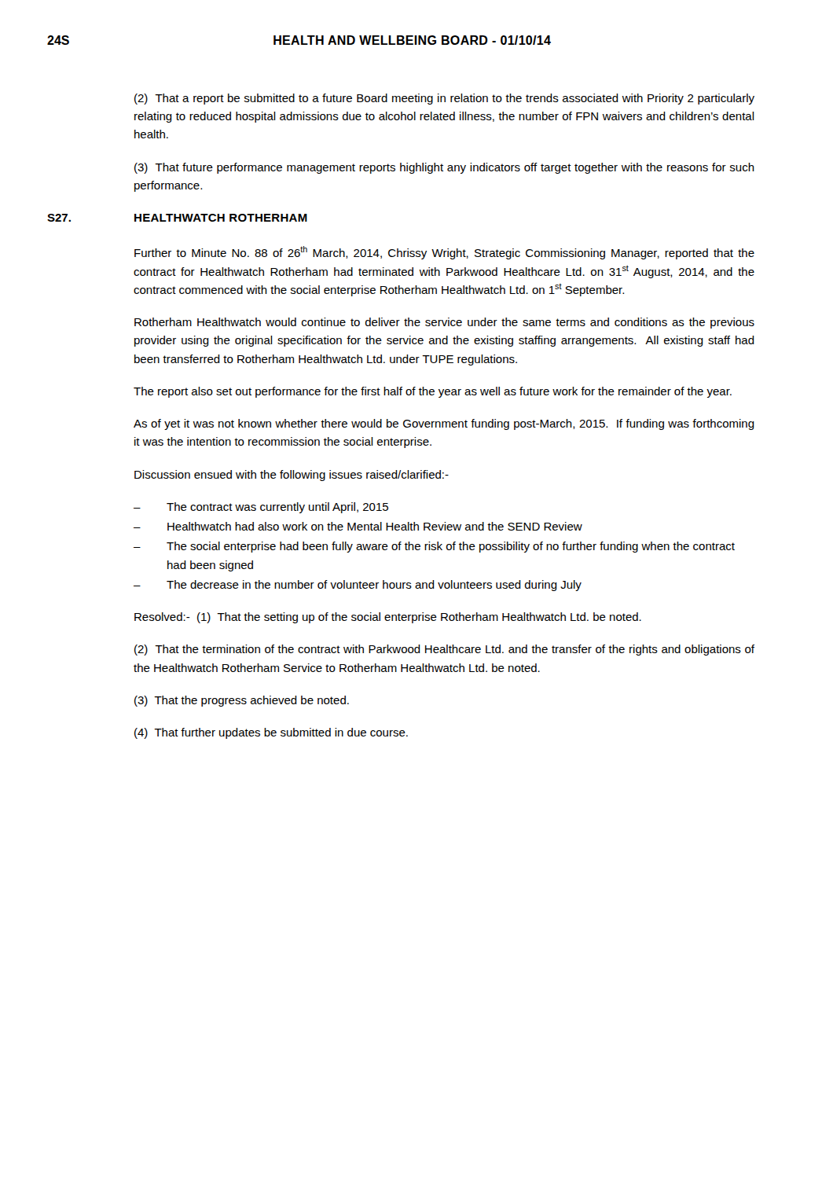24S
HEALTH AND WELLBEING BOARD - 01/10/14
(2) That a report be submitted to a future Board meeting in relation to the trends associated with Priority 2 particularly relating to reduced hospital admissions due to alcohol related illness, the number of FPN waivers and children’s dental health.
(3) That future performance management reports highlight any indicators off target together with the reasons for such performance.
S27.
HEALTHWATCH ROTHERHAM
Further to Minute No. 88 of 26th March, 2014, Chrissy Wright, Strategic Commissioning Manager, reported that the contract for Healthwatch Rotherham had terminated with Parkwood Healthcare Ltd. on 31st August, 2014, and the contract commenced with the social enterprise Rotherham Healthwatch Ltd. on 1st September.
Rotherham Healthwatch would continue to deliver the service under the same terms and conditions as the previous provider using the original specification for the service and the existing staffing arrangements. All existing staff had been transferred to Rotherham Healthwatch Ltd. under TUPE regulations.
The report also set out performance for the first half of the year as well as future work for the remainder of the year.
As of yet it was not known whether there would be Government funding post-March, 2015. If funding was forthcoming it was the intention to recommission the social enterprise.
Discussion ensued with the following issues raised/clarified:-
The contract was currently until April, 2015
Healthwatch had also work on the Mental Health Review and the SEND Review
The social enterprise had been fully aware of the risk of the possibility of no further funding when the contract had been signed
The decrease in the number of volunteer hours and volunteers used during July
Resolved:- (1) That the setting up of the social enterprise Rotherham Healthwatch Ltd. be noted.
(2) That the termination of the contract with Parkwood Healthcare Ltd. and the transfer of the rights and obligations of the Healthwatch Rotherham Service to Rotherham Healthwatch Ltd. be noted.
(3) That the progress achieved be noted.
(4) That further updates be submitted in due course.